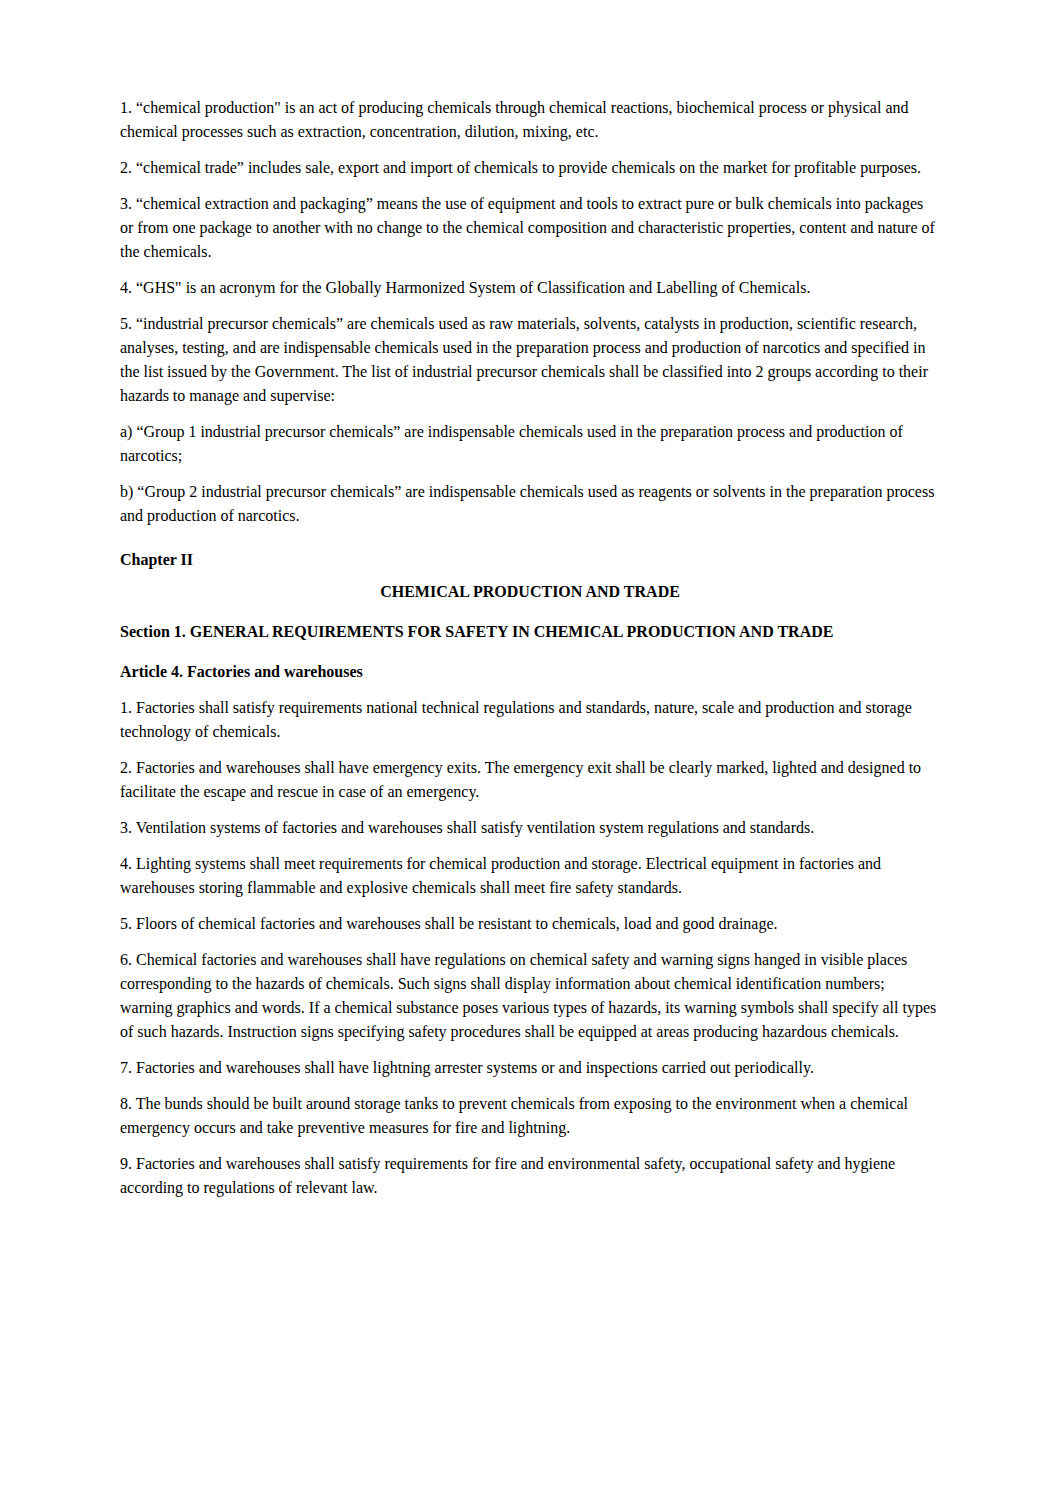1. “chemical production" is an act of producing chemicals through chemical reactions, biochemical process or physical and chemical processes such as extraction, concentration, dilution, mixing, etc.
2. “chemical trade” includes sale, export and import of chemicals to provide chemicals on the market for profitable purposes.
3. “chemical extraction and packaging” means the use of equipment and tools to extract pure or bulk chemicals into packages or from one package to another with no change to the chemical composition and characteristic properties, content and nature of the chemicals.
4. “GHS" is an acronym for the Globally Harmonized System of Classification and Labelling of Chemicals.
5. “industrial precursor chemicals” are chemicals used as raw materials, solvents, catalysts in production, scientific research, analyses, testing, and are indispensable chemicals used in the preparation process and production of narcotics and specified in the list issued by the Government. The list of industrial precursor chemicals shall be classified into 2 groups according to their hazards to manage and supervise:
a) “Group 1 industrial precursor chemicals” are indispensable chemicals used in the preparation process and production of narcotics;
b) “Group 2 industrial precursor chemicals” are indispensable chemicals used as reagents or solvents in the preparation process and production of narcotics.
Chapter II
CHEMICAL PRODUCTION AND TRADE
Section 1. GENERAL REQUIREMENTS FOR SAFETY IN CHEMICAL PRODUCTION AND TRADE
Article 4. Factories and warehouses
1. Factories shall satisfy requirements national technical regulations and standards, nature, scale and production and storage technology of chemicals.
2. Factories and warehouses shall have emergency exits. The emergency exit shall be clearly marked, lighted and designed to facilitate the escape and rescue in case of an emergency.
3. Ventilation systems of factories and warehouses shall satisfy ventilation system regulations and standards.
4. Lighting systems shall meet requirements for chemical production and storage. Electrical equipment in factories and warehouses storing flammable and explosive chemicals shall meet fire safety standards.
5. Floors of chemical factories and warehouses shall be resistant to chemicals, load and good drainage.
6. Chemical factories and warehouses shall have regulations on chemical safety and warning signs hanged in visible places corresponding to the hazards of chemicals. Such signs shall display information about chemical identification numbers; warning graphics and words. If a chemical substance poses various types of hazards, its warning symbols shall specify all types of such hazards. Instruction signs specifying safety procedures shall be equipped at areas producing hazardous chemicals.
7. Factories and warehouses shall have lightning arrester systems or and inspections carried out periodically.
8. The bunds should be built around storage tanks to prevent chemicals from exposing to the environment when a chemical emergency occurs and take preventive measures for fire and lightning.
9. Factories and warehouses shall satisfy requirements for fire and environmental safety, occupational safety and hygiene according to regulations of relevant law.